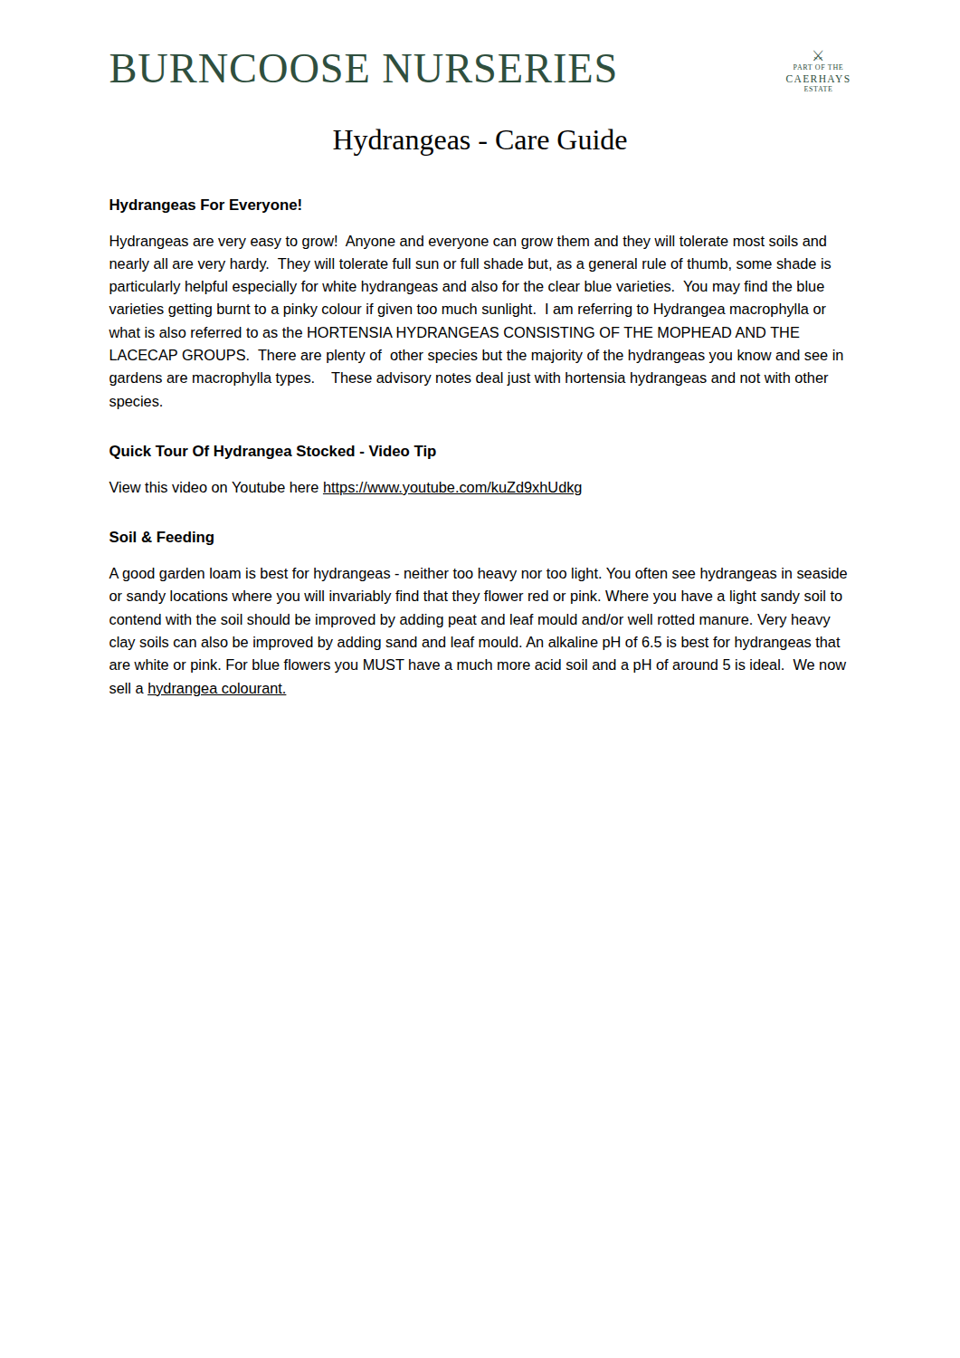BURNCOOSE NURSERIES
⚔ Part of the CAERHAYS Estate
Hydrangeas - Care Guide
Hydrangeas For Everyone!
Hydrangeas are very easy to grow! Anyone and everyone can grow them and they will tolerate most soils and nearly all are very hardy. They will tolerate full sun or full shade but, as a general rule of thumb, some shade is particularly helpful especially for white hydrangeas and also for the clear blue varieties. You may find the blue varieties getting burnt to a pinky colour if given too much sunlight. I am referring to Hydrangea macrophylla or what is also referred to as the HORTENSIA HYDRANGEAS CONSISTING OF THE MOPHEAD AND THE LACECAP GROUPS. There are plenty of other species but the majority of the hydrangeas you know and see in gardens are macrophylla types. These advisory notes deal just with hortensia hydrangeas and not with other species.
Quick Tour Of Hydrangea Stocked - Video Tip
View this video on Youtube here https://www.youtube.com/kuZd9xhUdkg
Soil & Feeding
A good garden loam is best for hydrangeas - neither too heavy nor too light. You often see hydrangeas in seaside or sandy locations where you will invariably find that they flower red or pink. Where you have a light sandy soil to contend with the soil should be improved by adding peat and leaf mould and/or well rotted manure. Very heavy clay soils can also be improved by adding sand and leaf mould. An alkaline pH of 6.5 is best for hydrangeas that are white or pink. For blue flowers you MUST have a much more acid soil and a pH of around 5 is ideal. We now sell a hydrangea colourant.